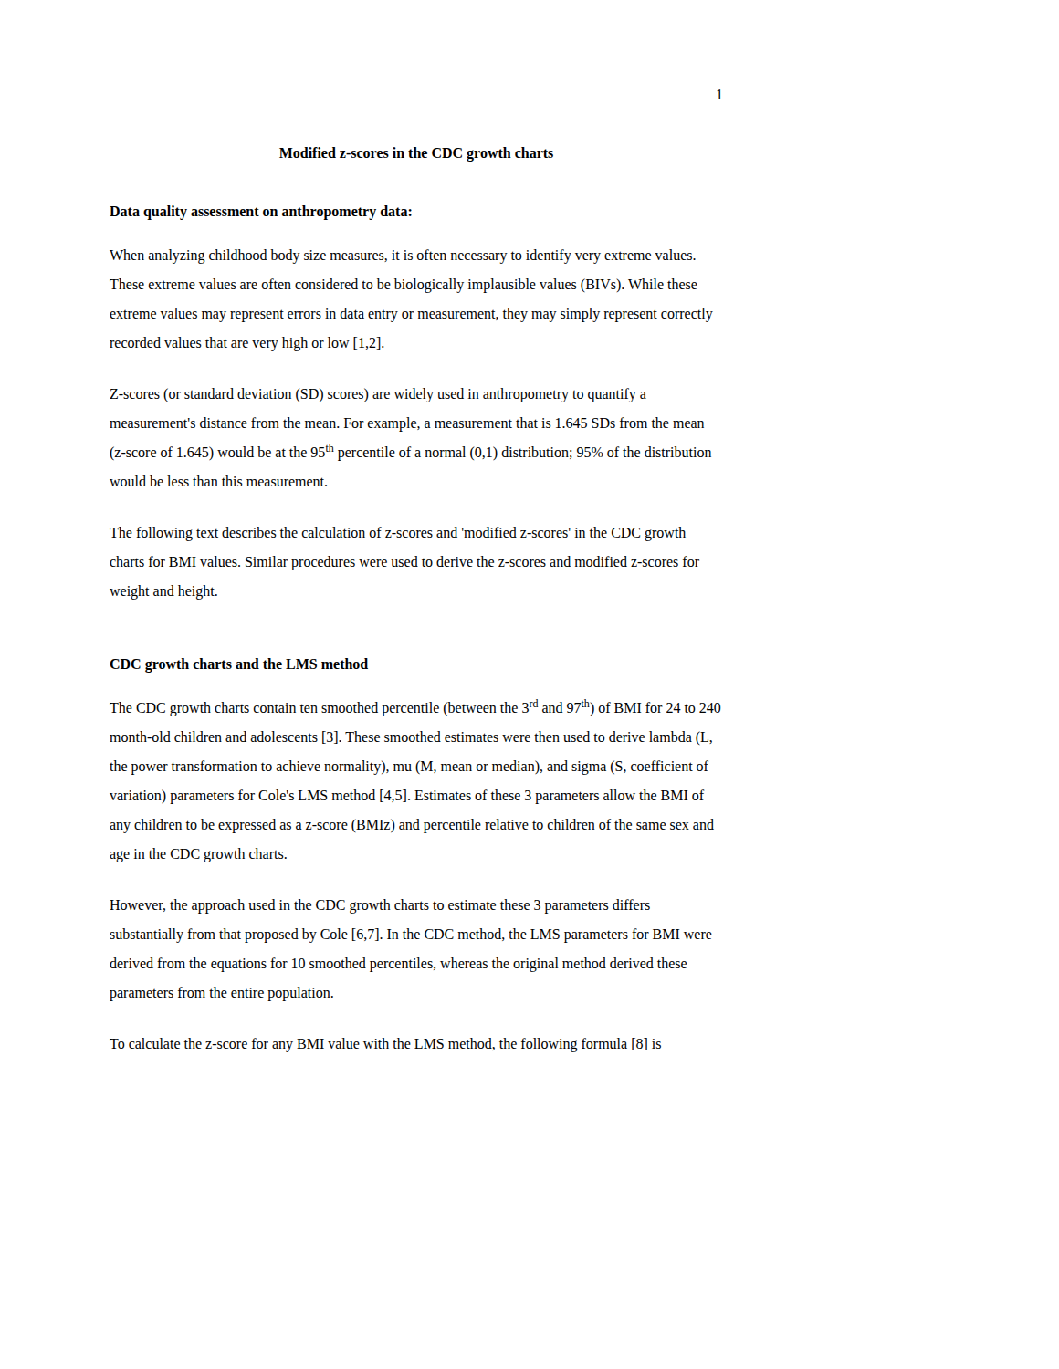1
Modified z-scores in the CDC growth charts
Data quality assessment on anthropometry data:
When analyzing childhood body size measures, it is often necessary to identify very extreme values. These extreme values are often considered to be biologically implausible values (BIVs). While these extreme values may represent errors in data entry or measurement, they may simply represent correctly recorded values that are very high or low [1,2].
Z-scores (or standard deviation (SD) scores) are widely used in anthropometry to quantify a measurement's distance from the mean. For example, a measurement that is 1.645 SDs from the mean (z-score of 1.645) would be at the 95th percentile of a normal (0,1) distribution; 95% of the distribution would be less than this measurement.
The following text describes the calculation of z-scores and 'modified z-scores' in the CDC growth charts for BMI values. Similar procedures were used to derive the z-scores and modified z-scores for weight and height.
CDC growth charts and the LMS method
The CDC growth charts contain ten smoothed percentile (between the 3rd and 97th) of BMI for 24 to 240 month-old children and adolescents [3]. These smoothed estimates were then used to derive lambda (L, the power transformation to achieve normality), mu (M, mean or median), and sigma (S, coefficient of variation) parameters for Cole's LMS method [4,5]. Estimates of these 3 parameters allow the BMI of any children to be expressed as a z-score (BMIz) and percentile relative to children of the same sex and age in the CDC growth charts.
However, the approach used in the CDC growth charts to estimate these 3 parameters differs substantially from that proposed by Cole [6,7]. In the CDC method, the LMS parameters for BMI were derived from the equations for 10 smoothed percentiles, whereas the original method derived these parameters from the entire population.
To calculate the z-score for any BMI value with the LMS method, the following formula [8] is